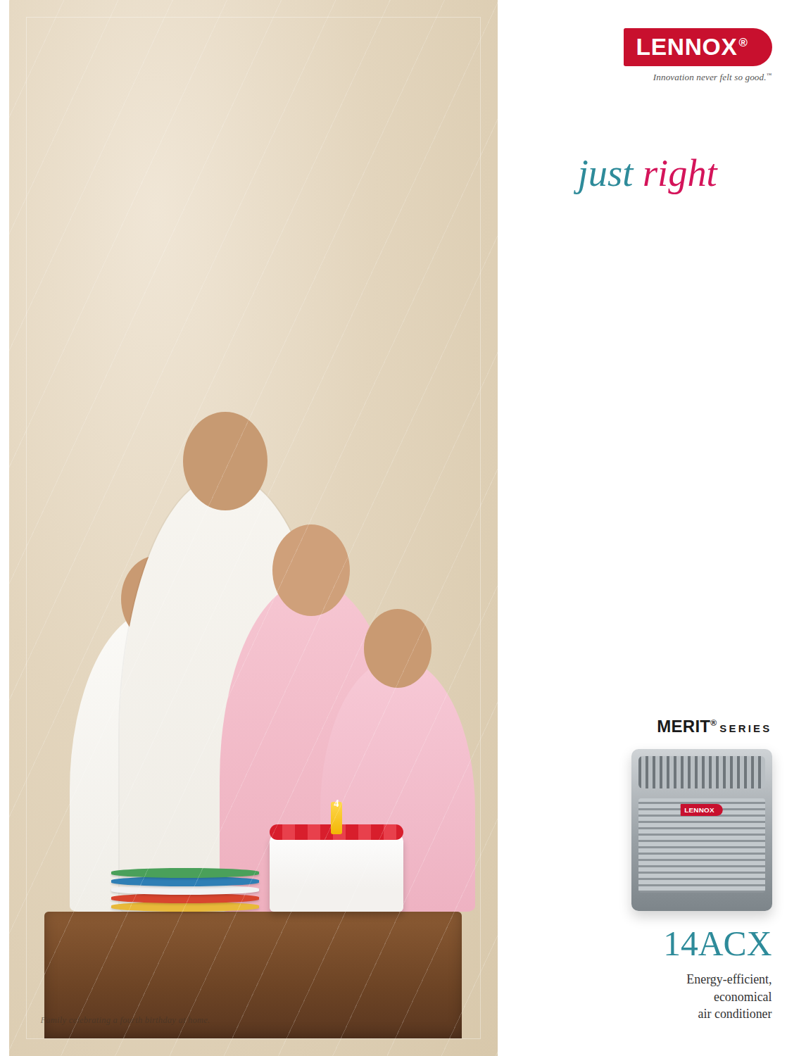Family celebrating a fourth birthday at home.
LENNOX®
Innovation never felt so good.™
just right
MERIT®SERIES
LENNOX
14ACX
Energy-efficient,
economical
air conditioner